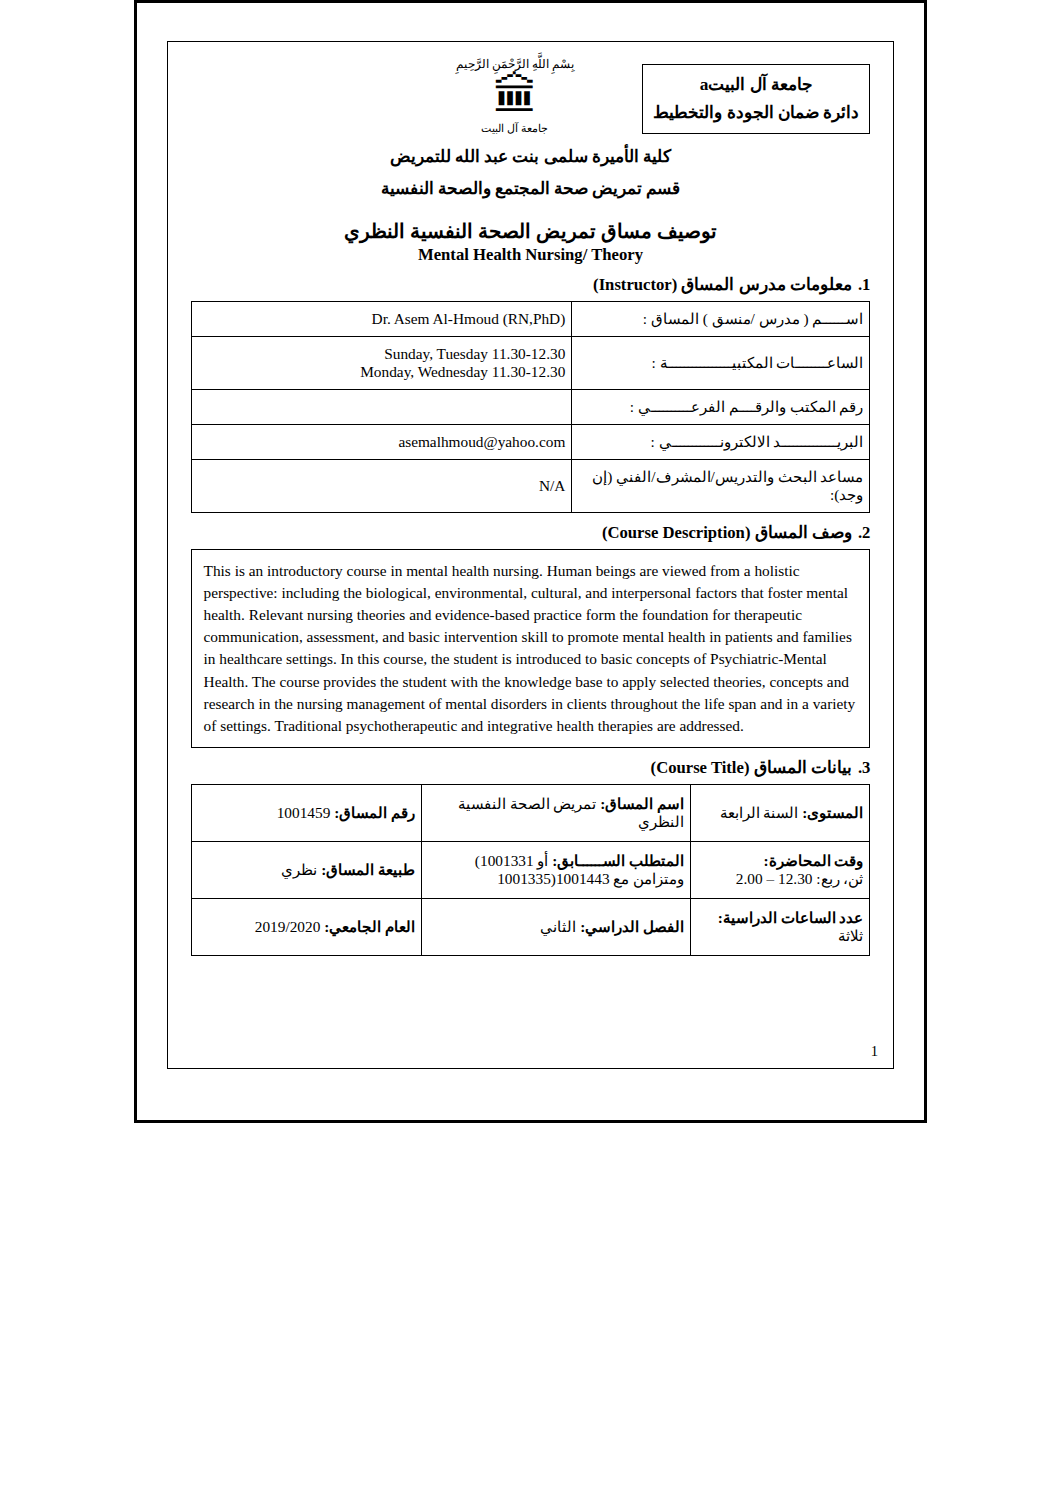جامعة آل البيتa
دائرة ضمان الجودة والتخطيط
بِسْمِ اللَّهِ الرَّحْمَنِ الرَّحِيمِ
🏛
جامعة آل البيت
كلية الأميرة سلمى بنت عبد الله للتمريض
قسم تمريض صحة المجتمع والصحة النفسية
توصيف مساق تمريض الصحة النفسية النظري
Mental Health Nursing/ Theory
1. معلومات مدرس المساق (Instructor)
| اســــــم ( مدرس /منسق ) المساق : | Dr. Asem Al-Hmoud (RN,PhD) |
| الساعــــــــات المكتبيــــــــــــــــة : | Sunday, Tuesday 11.30-12.30 Monday, Wednesday 11.30-12.30 |
| رقم المكتب والرقــــم الفرعــــــــــي : | |
| البريــــــــــــــد الالكترونــــــــــــي : | asemalhmoud@yahoo.com |
| مساعد البحث والتدريس/المشرف/الفني (إن وجد): | N/A |
2. وصف المساق (Course Description)
This is an introductory course in mental health nursing. Human beings are viewed from a holistic perspective: including the biological, environmental, cultural, and interpersonal factors that foster mental health. Relevant nursing theories and evidence-based practice form the foundation for therapeutic communication, assessment, and basic intervention skill to promote mental health in patients and families in healthcare settings. In this course, the student is introduced to basic concepts of Psychiatric-Mental Health. The course provides the student with the knowledge base to apply selected theories, concepts and research in the nursing management of mental disorders in clients throughout the life span and in a variety of settings. Traditional psychotherapeutic and integrative health therapies are addressed.
3. بيانات المساق (Course Title)
| المستوى: السنة الرابعة | اسم المساق: تمريض الصحة النفسية النظري | رقم المساق: 1001459 |
| وقت المحاضرة: ثن، ربع: 2.00 – 12.30 | المتطلب الســــــابق: أو 1001331 ) ومتزامن مع 1001335)1001443 | طبيعة المساق: نظري |
| عدد الساعات الدراسية: ثلاثة | الفصل الدراسي: الثاني | العام الجامعي: 2019/2020 |
1